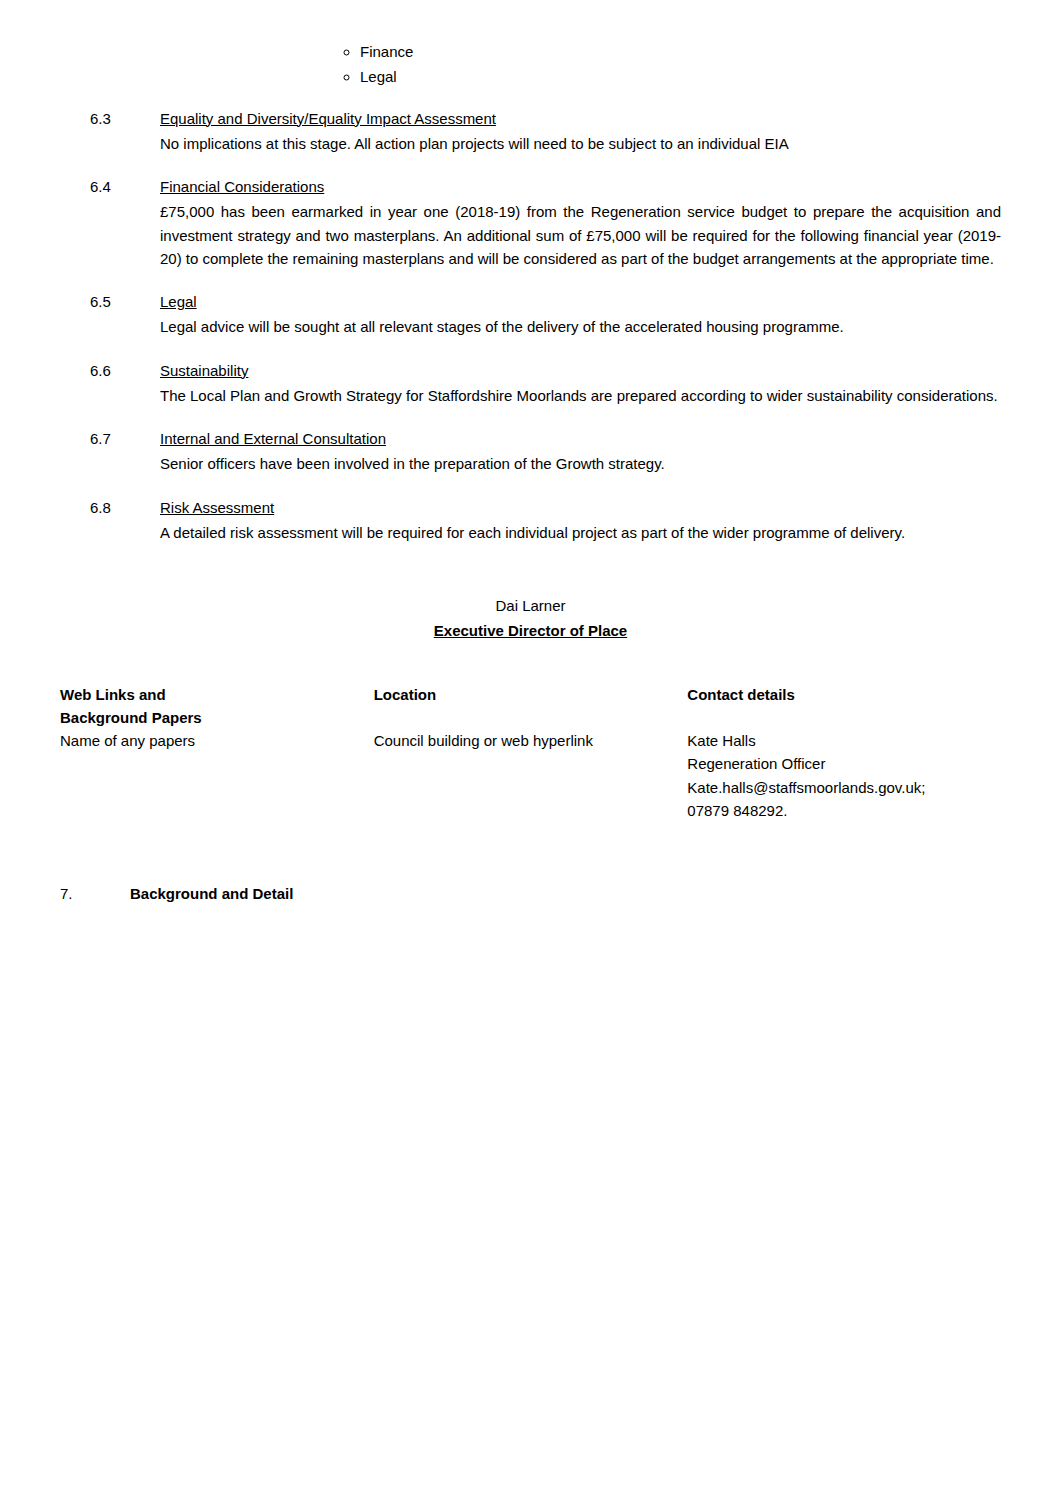Finance
Legal
6.3
Equality and Diversity/Equality Impact Assessment
No implications at this stage. All action plan projects will need to be subject to an individual EIA
6.4
Financial Considerations
£75,000 has been earmarked in year one (2018-19) from the Regeneration service budget to prepare the acquisition and investment strategy and two masterplans. An additional sum of £75,000 will be required for the following financial year (2019-20) to complete the remaining masterplans and will be considered as part of the budget arrangements at the appropriate time.
6.5
Legal
Legal advice will be sought at all relevant stages of the delivery of the accelerated housing programme.
6.6
Sustainability
The Local Plan and Growth Strategy for Staffordshire Moorlands are prepared according to wider sustainability considerations.
6.7
Internal and External Consultation
Senior officers have been involved in the preparation of the Growth strategy.
6.8
Risk Assessment
A detailed risk assessment will be required for each individual project as part of the wider programme of delivery.
Dai Larner
Executive Director of Place
| Web Links and Background Papers | Location | Contact details |
| --- | --- | --- |
| Name of any papers | Council building or web hyperlink | Kate Halls Regeneration Officer Kate.halls@staffsmoorlands.gov.uk; 07879 848292. |
7.
Background and Detail